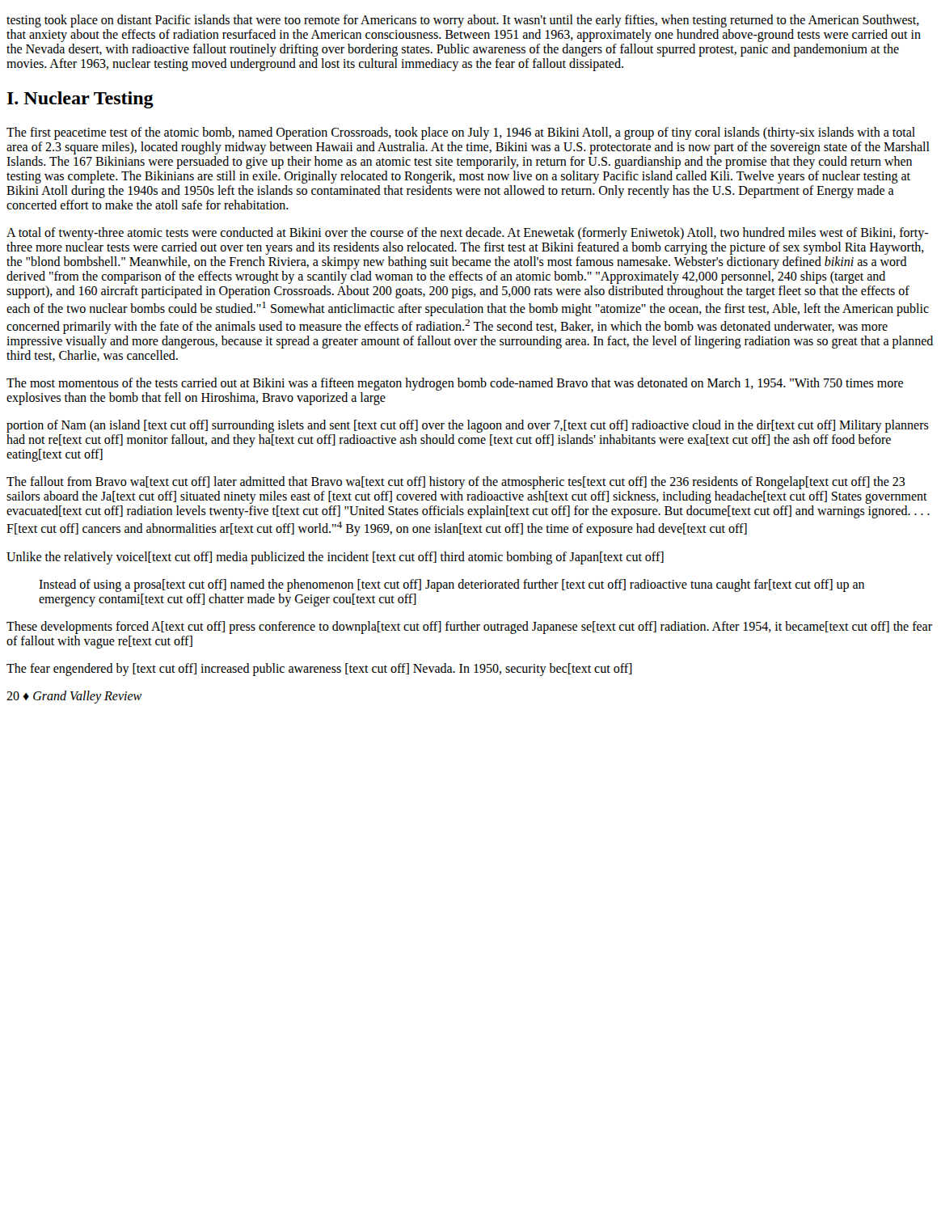testing took place on distant Pacific islands that were too remote for Americans to worry about. It wasn't until the early fifties, when testing returned to the American Southwest, that anxiety about the effects of radiation resurfaced in the American consciousness. Between 1951 and 1963, approximately one hundred above-ground tests were carried out in the Nevada desert, with radioactive fallout routinely drifting over bordering states. Public awareness of the dangers of fallout spurred protest, panic and pandemonium at the movies. After 1963, nuclear testing moved underground and lost its cultural immediacy as the fear of fallout dissipated.
I. Nuclear Testing
The first peacetime test of the atomic bomb, named Operation Crossroads, took place on July 1, 1946 at Bikini Atoll, a group of tiny coral islands (thirty-six islands with a total area of 2.3 square miles), located roughly midway between Hawaii and Australia. At the time, Bikini was a U.S. protectorate and is now part of the sovereign state of the Marshall Islands. The 167 Bikinians were persuaded to give up their home as an atomic test site temporarily, in return for U.S. guardianship and the promise that they could return when testing was complete. The Bikinians are still in exile. Originally relocated to Rongerik, most now live on a solitary Pacific island called Kili. Twelve years of nuclear testing at Bikini Atoll during the 1940s and 1950s left the islands so contaminated that residents were not allowed to return. Only recently has the U.S. Department of Energy made a concerted effort to make the atoll safe for rehabitation.
A total of twenty-three atomic tests were conducted at Bikini over the course of the next decade. At Enewetak (formerly Eniwetok) Atoll, two hundred miles west of Bikini, forty-three more nuclear tests were carried out over ten years and its residents also relocated. The first test at Bikini featured a bomb carrying the picture of sex symbol Rita Hayworth, the "blond bombshell." Meanwhile, on the French Riviera, a skimpy new bathing suit became the atoll's most famous namesake. Webster's dictionary defined bikini as a word derived "from the comparison of the effects wrought by a scantily clad woman to the effects of an atomic bomb." "Approximately 42,000 personnel, 240 ships (target and support), and 160 aircraft participated in Operation Crossroads. About 200 goats, 200 pigs, and 5,000 rats were also distributed throughout the target fleet so that the effects of each of the two nuclear bombs could be studied."1 Somewhat anticlimactic after speculation that the bomb might "atomize" the ocean, the first test, Able, left the American public concerned primarily with the fate of the animals used to measure the effects of radiation.2 The second test, Baker, in which the bomb was detonated underwater, was more impressive visually and more dangerous, because it spread a greater amount of fallout over the surrounding area. In fact, the level of lingering radiation was so great that a planned third test, Charlie, was cancelled.
The most momentous of the tests carried out at Bikini was a fifteen megaton hydrogen bomb code-named Bravo that was detonated on March 1, 1954. "With 750 times more explosives than the bomb that fell on Hiroshima, Bravo vaporized a large
portion of Nam (an island [text cut off] surrounding islets and sent [text cut off] over the lagoon and over 7,[text cut off] radioactive cloud in the dir[text cut off] Military planners had not re[text cut off] monitor fallout, and they ha[text cut off] radioactive ash should come [text cut off] islands' inhabitants were exa[text cut off] the ash off food before eating[text cut off]
The fallout from Bravo wa[text cut off] later admitted that Bravo wa[text cut off] history of the atmospheric tes[text cut off] the 236 residents of Rongelap[text cut off] the 23 sailors aboard the Ja[text cut off] situated ninety miles east of [text cut off] covered with radioactive ash[text cut off] sickness, including headache[text cut off] States government evacuated[text cut off] radiation levels twenty-five t[text cut off] "United States officials explain[text cut off] for the exposure. But docume[text cut off] and warnings ignored. . . . F[text cut off] cancers and abnormalities ar[text cut off] world."4 By 1969, on one islan[text cut off] the time of exposure had deve[text cut off]
Unlike the relatively voicel[text cut off] media publicized the incident [text cut off] third atomic bombing of Japan[text cut off]
Instead of using a prosa[text cut off] named the phenomenon [text cut off] Japan deteriorated further [text cut off] radioactive tuna caught far[text cut off] up an emergency contami[text cut off] chatter made by Geiger cou[text cut off]
These developments forced A[text cut off] press conference to downpla[text cut off] further outraged Japanese se[text cut off] radiation. After 1954, it became[text cut off] the fear of fallout with vague re[text cut off]
The fear engendered by [text cut off] increased public awareness [text cut off] Nevada. In 1950, security bec[text cut off]
20 ♦ Grand Valley Review